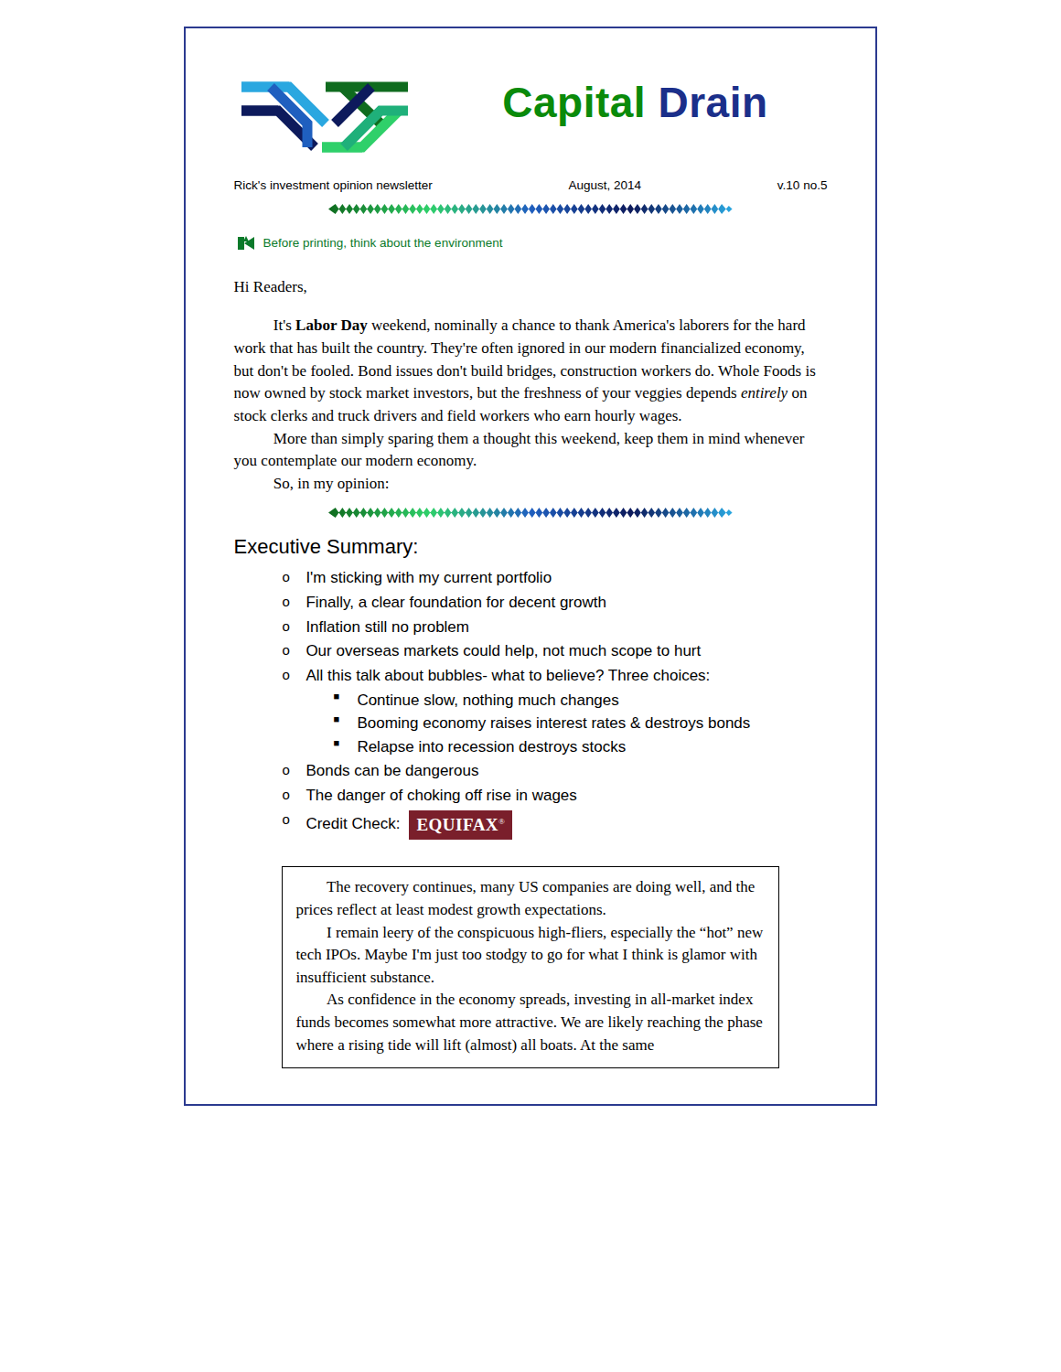Capital Drain
Rick's investment opinion newsletter August, 2014 v.10 no.5
Before printing, think about the environment
Hi Readers,
It's Labor Day weekend, nominally a chance to thank America's laborers for the hard work that has built the country. They're often ignored in our modern financialized economy, but don't be fooled. Bond issues don't build bridges, construction workers do. Whole Foods is now owned by stock market investors, but the freshness of your veggies depends entirely on stock clerks and truck drivers and field workers who earn hourly wages.
More than simply sparing them a thought this weekend, keep them in mind whenever you contemplate our modern economy.
So, in my opinion:
Executive Summary:
I'm sticking with my current portfolio
Finally, a clear foundation for decent growth
Inflation still no problem
Our overseas markets could help, not much scope to hurt
All this talk about bubbles- what to believe? Three choices:
Continue slow, nothing much changes
Booming economy raises interest rates & destroys bonds
Relapse into recession destroys stocks
Bonds can be dangerous
The danger of choking off rise in wages
Credit Check: EQUIFAX®
The recovery continues, many US companies are doing well, and the prices reflect at least modest growth expectations.
I remain leery of the conspicuous high-fliers, especially the “hot” new tech IPOs. Maybe I'm just too stodgy to go for what I think is glamor with insufficient substance.
As confidence in the economy spreads, investing in all-market index funds becomes somewhat more attractive. We are likely reaching the phase where a rising tide will lift (almost) all boats. At the same